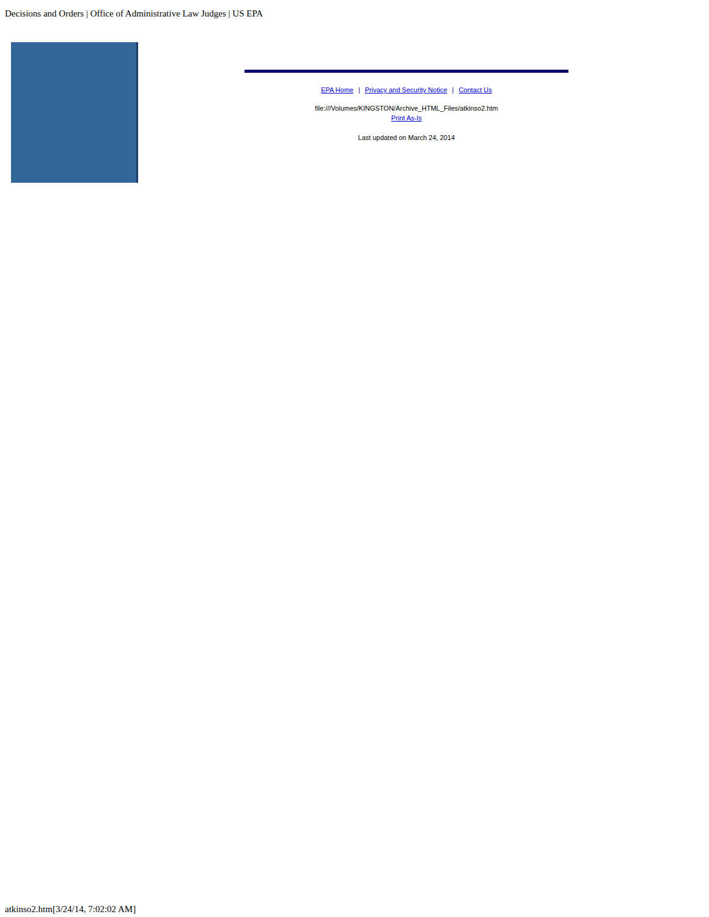Decisions and Orders | Office of Administrative Law Judges | US EPA
EPA Home|Privacy and Security Notice|Contact Us
file:///Volumes/KINGSTON/Archive_HTML_Files/atkinso2.htm
Print As-Is
Last updated on March 24, 2014
atkinso2.htm[3/24/14, 7:02:02 AM]